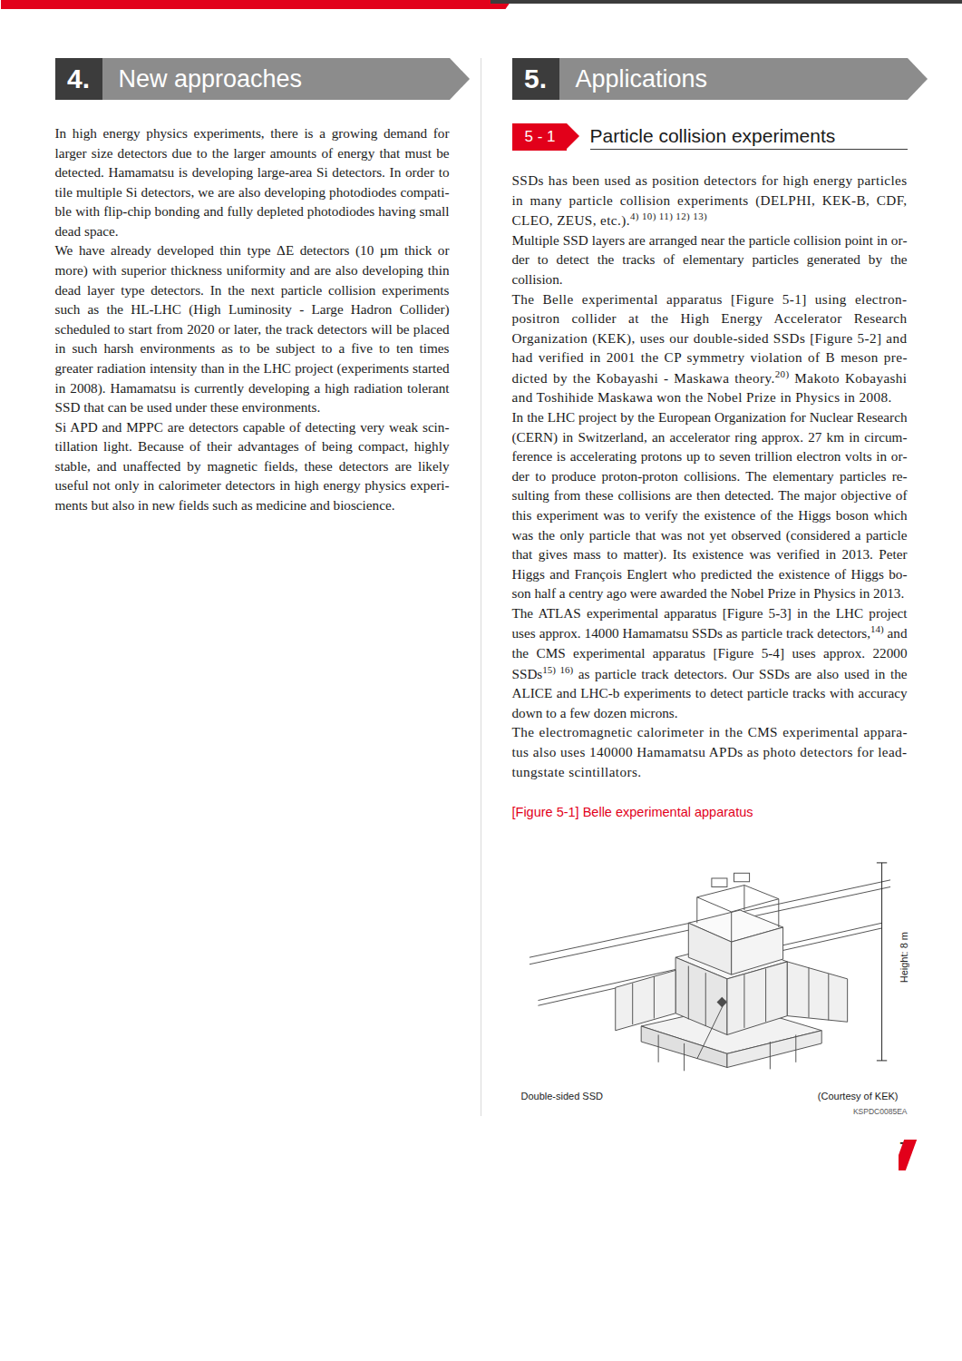4.
New approaches
In high energy physics experiments, there is a growing demand for larger size detectors due to the larger amounts of energy that must be detected. Hamamatsu is developing large-area Si detectors. In order to tile multiple Si detectors, we are also developing photodiodes compatible with flip-chip bonding and fully depleted photodiodes having small dead space.
We have already developed thin type ΔE detectors (10 µm thick or more) with superior thickness uniformity and are also developing thin dead layer type detectors. In the next particle collision experiments such as the HL-LHC (High Luminosity - Large Hadron Collider) scheduled to start from 2020 or later, the track detectors will be placed in such harsh environments as to be subject to a five to ten times greater radiation intensity than in the LHC project (experiments started in 2008). Hamamatsu is currently developing a high radiation tolerant SSD that can be used under these environments.
Si APD and MPPC are detectors capable of detecting very weak scintillation light. Because of their advantages of being compact, highly stable, and unaffected by magnetic fields, these detectors are likely useful not only in calorimeter detectors in high energy physics experiments but also in new fields such as medicine and bioscience.
5.
Applications
5 - 1
Particle collision experiments
SSDs has been used as position detectors for high energy particles in many particle collision experiments (DELPHI, KEK-B, CDF, CLEO, ZEUS, etc.).4) 10) 11) 12) 13)
Multiple SSD layers are arranged near the particle collision point in order to detect the tracks of elementary particles generated by the collision.
The Belle experimental apparatus [Figure 5-1] using electron-positron collider at the High Energy Accelerator Research Organization (KEK), uses our double-sided SSDs [Figure 5-2] and had verified in 2001 the CP symmetry violation of B meson predicted by the Kobayashi - Maskawa theory.20) Makoto Kobayashi and Toshihide Maskawa won the Nobel Prize in Physics in 2008.
In the LHC project by the European Organization for Nuclear Research (CERN) in Switzerland, an accelerator ring approx. 27 km in circumference is accelerating protons up to seven trillion electron volts in order to produce proton-proton collisions. The elementary particles resulting from these collisions are then detected. The major objective of this experiment was to verify the existence of the Higgs boson which was the only particle that was not yet observed (considered a particle that gives mass to matter). Its existence was verified in 2013. Peter Higgs and François Englert who predicted the existence of Higgs boson half a centry ago were awarded the Nobel Prize in Physics in 2013.
The ATLAS experimental apparatus [Figure 5-3] in the LHC project uses approx. 14000 Hamamatsu SSDs as particle track detectors,14) and the CMS experimental apparatus [Figure 5-4] uses approx. 22000 SSDs15) 16) as particle track detectors. Our SSDs are also used in the ALICE and LHC-b experiments to detect particle tracks with accuracy down to a few dozen microns.
The electromagnetic calorimeter in the CMS experimental apparatus also uses 140000 Hamamatsu APDs as photo detectors for lead-tungstate scintillators.
[Figure 5-1] Belle experimental apparatus
Height: 8 m
Double-sided SSD (Courtesy of KEK)
KSPDC0085EA
7